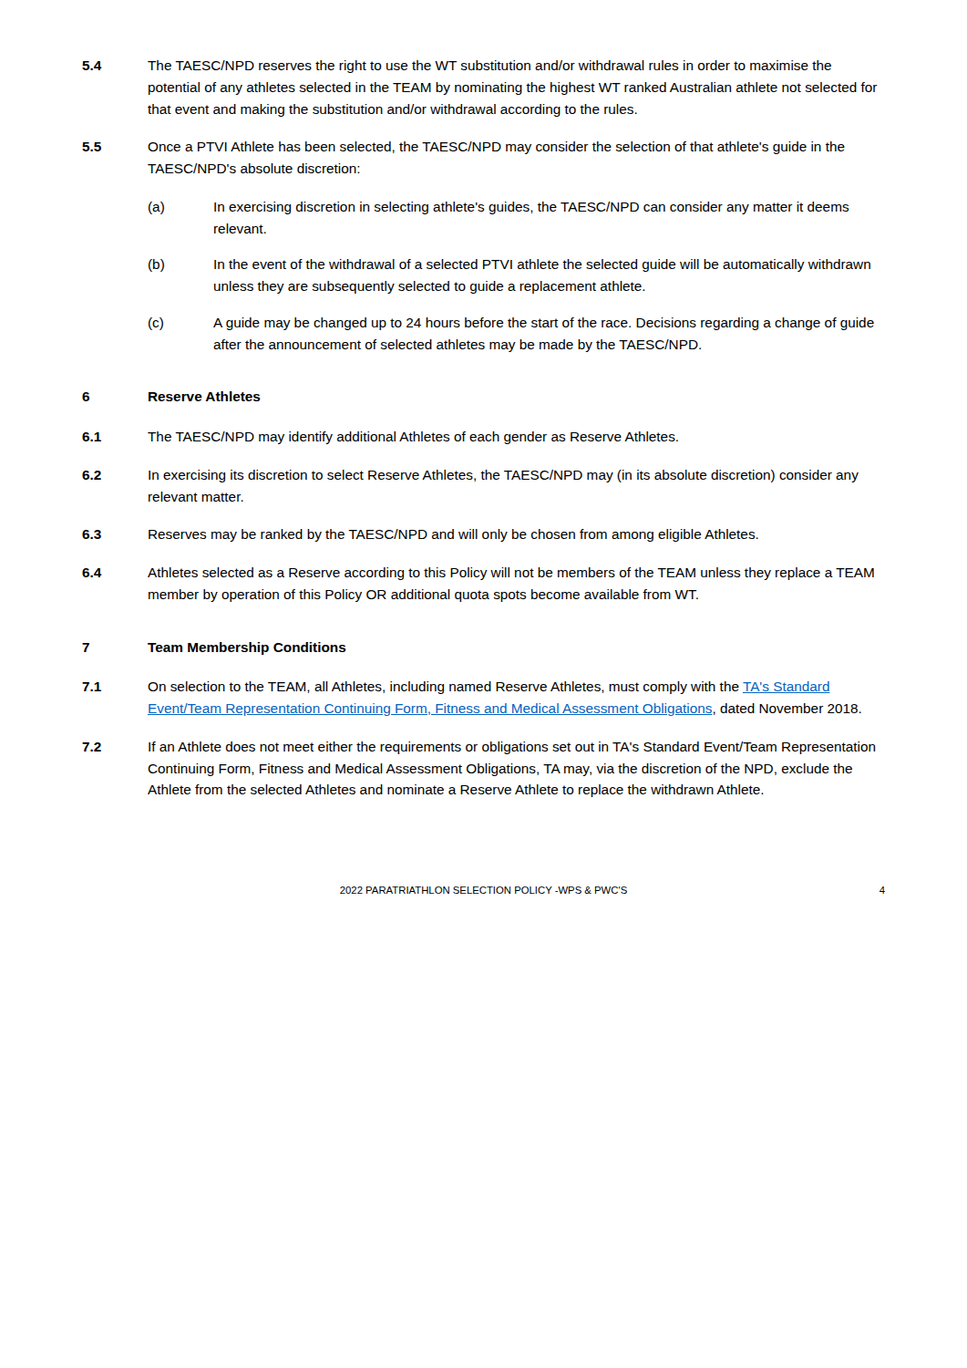5.4
The TAESC/NPD reserves the right to use the WT substitution and/or withdrawal rules in order to maximise the potential of any athletes selected in the TEAM by nominating the highest WT ranked Australian athlete not selected for that event and making the substitution and/or withdrawal according to the rules.
5.5
Once a PTVI Athlete has been selected, the TAESC/NPD may consider the selection of that athlete's guide in the TAESC/NPD's absolute discretion:
(a)
In exercising discretion in selecting athlete's guides, the TAESC/NPD can consider any matter it deems relevant.
(b)
In the event of the withdrawal of a selected PTVI athlete the selected guide will be automatically withdrawn unless they are subsequently selected to guide a replacement athlete.
(c)
A guide may be changed up to 24 hours before the start of the race. Decisions regarding a change of guide after the announcement of selected athletes may be made by the TAESC/NPD.
6 Reserve Athletes
6.1
The TAESC/NPD may identify additional Athletes of each gender as Reserve Athletes.
6.2
In exercising its discretion to select Reserve Athletes, the TAESC/NPD may (in its absolute discretion) consider any relevant matter.
6.3
Reserves may be ranked by the TAESC/NPD and will only be chosen from among eligible Athletes.
6.4
Athletes selected as a Reserve according to this Policy will not be members of the TEAM unless they replace a TEAM member by operation of this Policy OR additional quota spots become available from WT.
7 Team Membership Conditions
7.1
On selection to the TEAM, all Athletes, including named Reserve Athletes, must comply with the TA's Standard Event/Team Representation Continuing Form, Fitness and Medical Assessment Obligations, dated November 2018.
7.2
If an Athlete does not meet either the requirements or obligations set out in TA's Standard Event/Team Representation Continuing Form, Fitness and Medical Assessment Obligations, TA may, via the discretion of the NPD, exclude the Athlete from the selected Athletes and nominate a Reserve Athlete to replace the withdrawn Athlete.
2022 PARATRIATHLON SELECTION POLICY -WPS & PWC'S 4